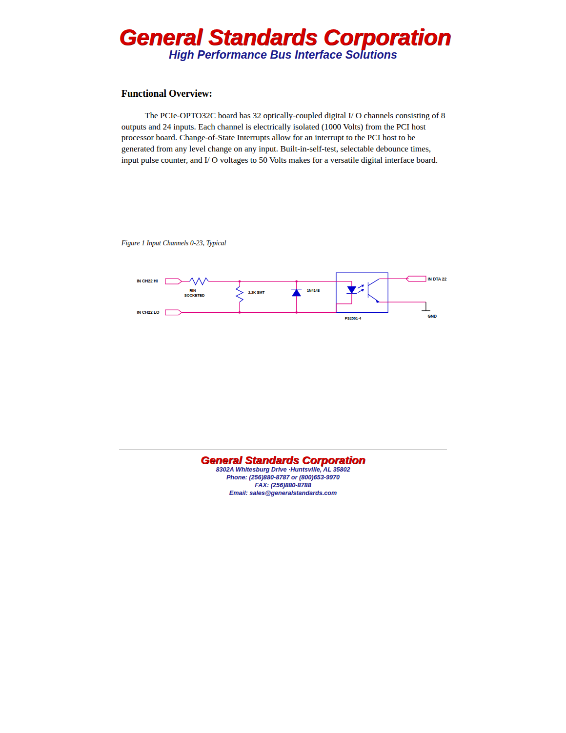General Standards Corporation
High Performance Bus Interface Solutions
Functional Overview:
The PCIe-OPTO32C board has 32 optically-coupled digital I/ O channels consisting of 8 outputs and 24 inputs. Each channel is electrically isolated (1000 Volts) from the PCI host processor board. Change-of-State Interrupts allow for an interrupt to the PCI host to be generated from any level change on any input. Built-in-self-test, selectable debounce times, input pulse counter, and I/ O voltages to 50 Volts makes for a versatile digital interface board.
Figure 1 Input Channels 0-23, Typical
IN CH22 HI RIN SOCKETED 2.2K SMT 1N4148 PS2501-4 IN DTA 22 GND IN CH22 LO
General Standards Corporation
8302A Whitesburg Drive ·Huntsville, AL 35802
Phone: (256)880-8787 or (800)653-9970
FAX: (256)880-8788
Email: sales@generalstandards.com